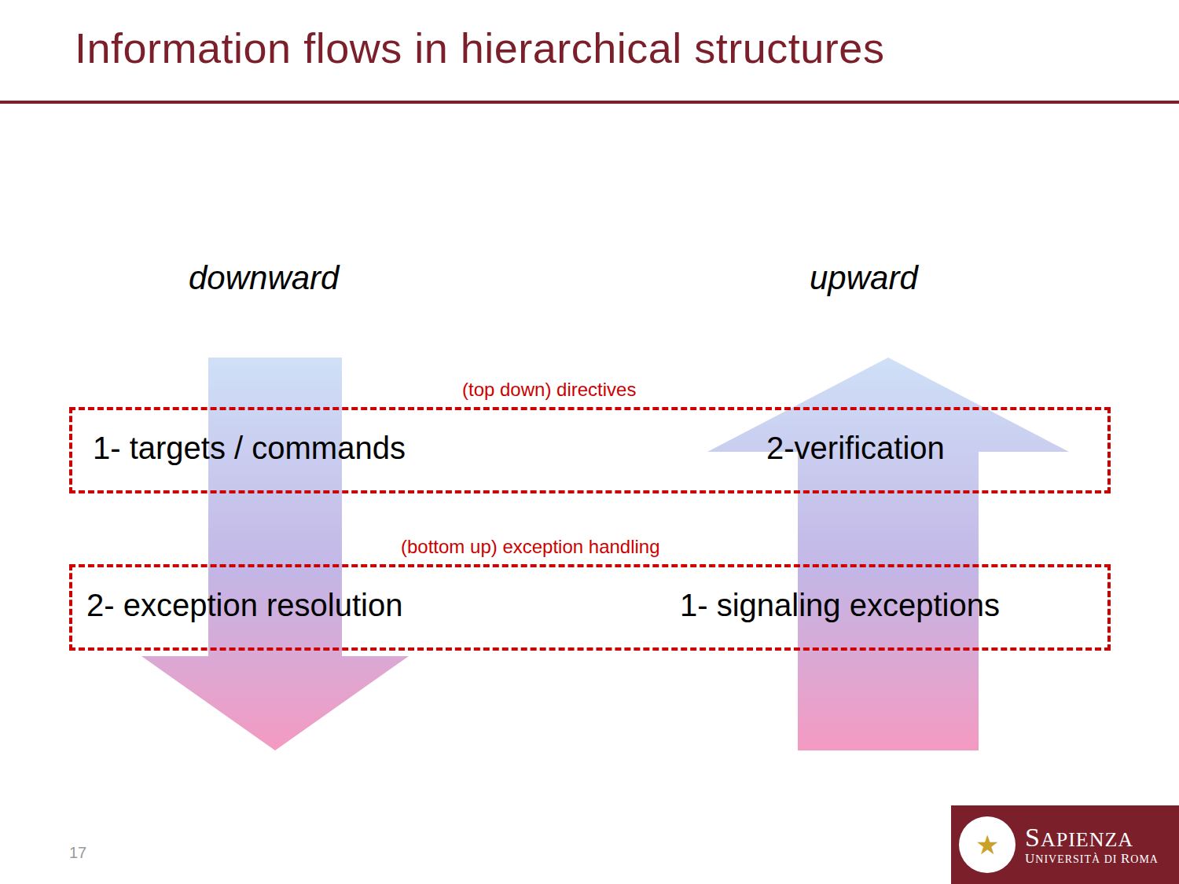Information flows in hierarchical structures
downward
upward
(top down) directives
1- targets / commands
2-verification
(bottom up) exception handling
2- exception resolution
1- signaling exceptions
17
★
SAPIENZA
UNIVERSITÀ DI ROMA